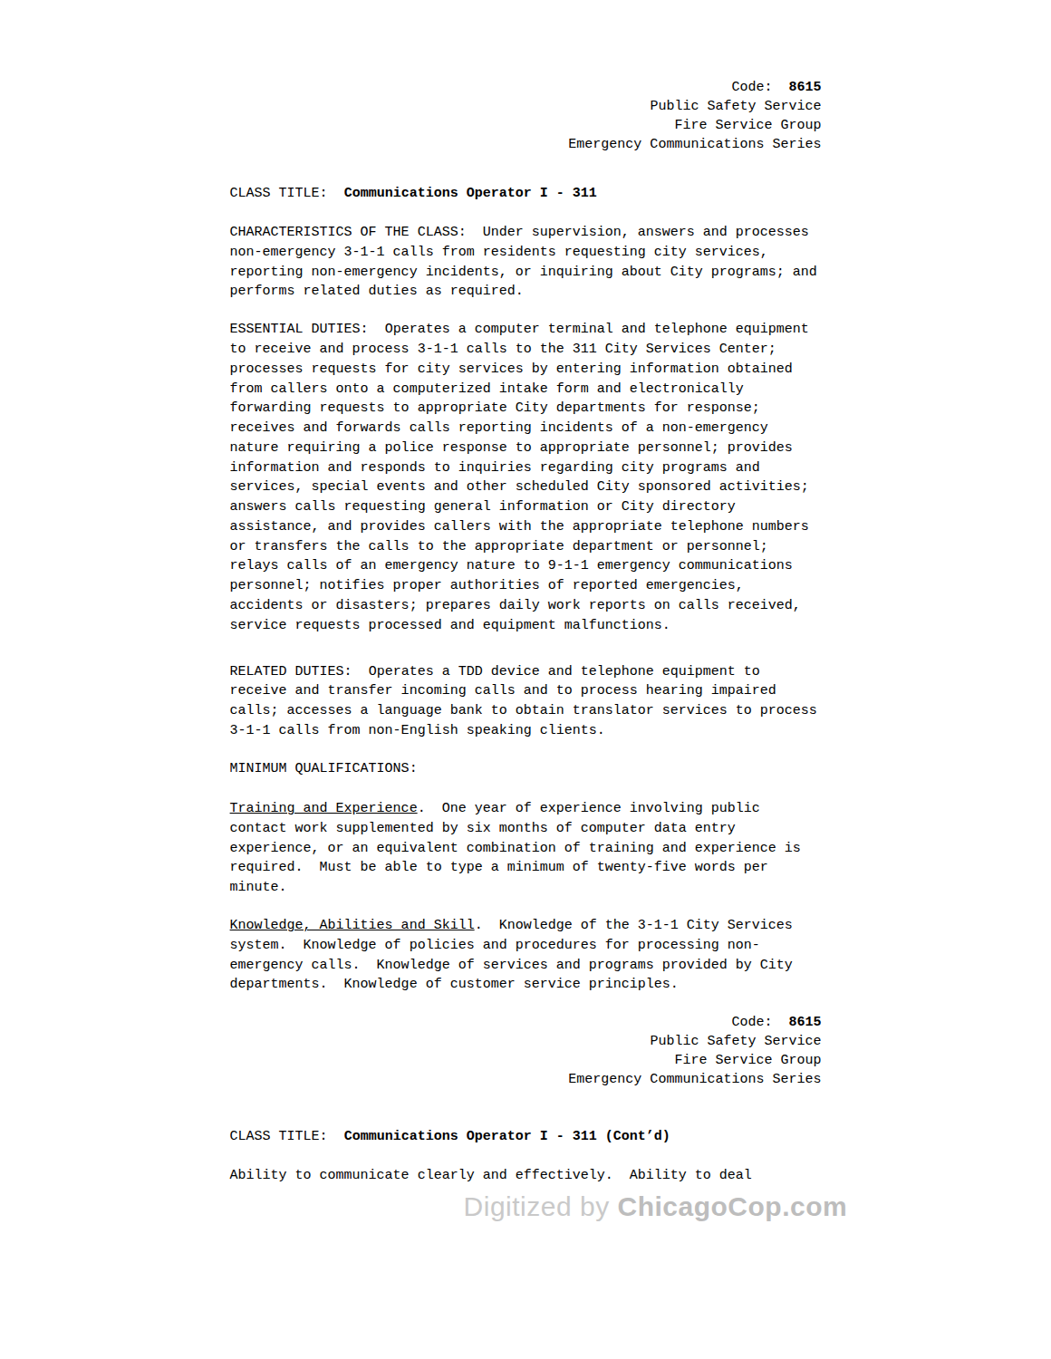Code: 8615
Public Safety Service
Fire Service Group
Emergency Communications Series
CLASS TITLE: Communications Operator I - 311
CHARACTERISTICS OF THE CLASS: Under supervision, answers and processes non-emergency 3-1-1 calls from residents requesting city services, reporting non-emergency incidents, or inquiring about City programs; and performs related duties as required.
ESSENTIAL DUTIES: Operates a computer terminal and telephone equipment to receive and process 3-1-1 calls to the 311 City Services Center; processes requests for city services by entering information obtained from callers onto a computerized intake form and electronically forwarding requests to appropriate City departments for response; receives and forwards calls reporting incidents of a non-emergency nature requiring a police response to appropriate personnel; provides information and responds to inquiries regarding city programs and services, special events and other scheduled City sponsored activities; answers calls requesting general information or City directory assistance, and provides callers with the appropriate telephone numbers or transfers the calls to the appropriate department or personnel; relays calls of an emergency nature to 9-1-1 emergency communications personnel; notifies proper authorities of reported emergencies, accidents or disasters; prepares daily work reports on calls received, service requests processed and equipment malfunctions.
RELATED DUTIES: Operates a TDD device and telephone equipment to receive and transfer incoming calls and to process hearing impaired calls; accesses a language bank to obtain translator services to process 3-1-1 calls from non-English speaking clients.
MINIMUM QUALIFICATIONS:
Training and Experience. One year of experience involving public contact work supplemented by six months of computer data entry experience, or an equivalent combination of training and experience is required. Must be able to type a minimum of twenty-five words per minute.
Knowledge, Abilities and Skill. Knowledge of the 3-1-1 City Services system. Knowledge of policies and procedures for processing non-emergency calls. Knowledge of services and programs provided by City departments. Knowledge of customer service principles.
Code: 8615
Public Safety Service
Fire Service Group
Emergency Communications Series
CLASS TITLE: Communications Operator I - 311 (Cont’d)
Ability to communicate clearly and effectively. Ability to deal
Digitized by ChicagoCop.com